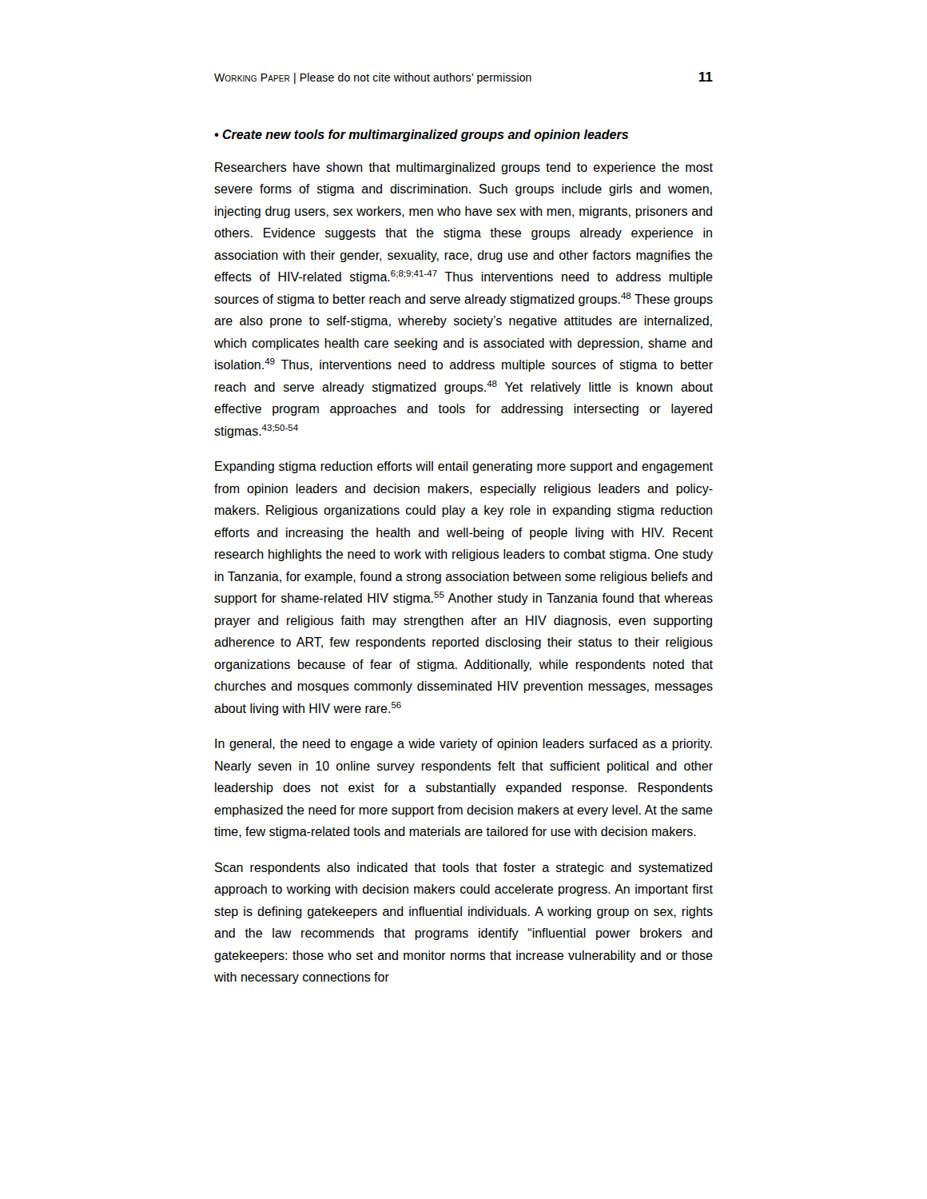Working Paper | Please do not cite without authors’ permission
11
• Create new tools for multimarginalized groups and opinion leaders
Researchers have shown that multimarginalized groups tend to experience the most severe forms of stigma and discrimination. Such groups include girls and women, injecting drug users, sex workers, men who have sex with men, migrants, prisoners and others. Evidence suggests that the stigma these groups already experience in association with their gender, sexuality, race, drug use and other factors magnifies the effects of HIV-related stigma.6;8;9;41-47 Thus interventions need to address multiple sources of stigma to better reach and serve already stigmatized groups.48 These groups are also prone to self-stigma, whereby society’s negative attitudes are internalized, which complicates health care seeking and is associated with depression, shame and isolation.49 Thus, interventions need to address multiple sources of stigma to better reach and serve already stigmatized groups.48 Yet relatively little is known about effective program approaches and tools for addressing intersecting or layered stigmas.43;50-54
Expanding stigma reduction efforts will entail generating more support and engagement from opinion leaders and decision makers, especially religious leaders and policy-makers. Religious organizations could play a key role in expanding stigma reduction efforts and increasing the health and well-being of people living with HIV. Recent research highlights the need to work with religious leaders to combat stigma. One study in Tanzania, for example, found a strong association between some religious beliefs and support for shame-related HIV stigma.55 Another study in Tanzania found that whereas prayer and religious faith may strengthen after an HIV diagnosis, even supporting adherence to ART, few respondents reported disclosing their status to their religious organizations because of fear of stigma. Additionally, while respondents noted that churches and mosques commonly disseminated HIV prevention messages, messages about living with HIV were rare.56
In general, the need to engage a wide variety of opinion leaders surfaced as a priority. Nearly seven in 10 online survey respondents felt that sufficient political and other leadership does not exist for a substantially expanded response. Respondents emphasized the need for more support from decision makers at every level. At the same time, few stigma-related tools and materials are tailored for use with decision makers.
Scan respondents also indicated that tools that foster a strategic and systematized approach to working with decision makers could accelerate progress. An important first step is defining gatekeepers and influential individuals. A working group on sex, rights and the law recommends that programs identify “influential power brokers and gatekeepers: those who set and monitor norms that increase vulnerability and or those with necessary connections for